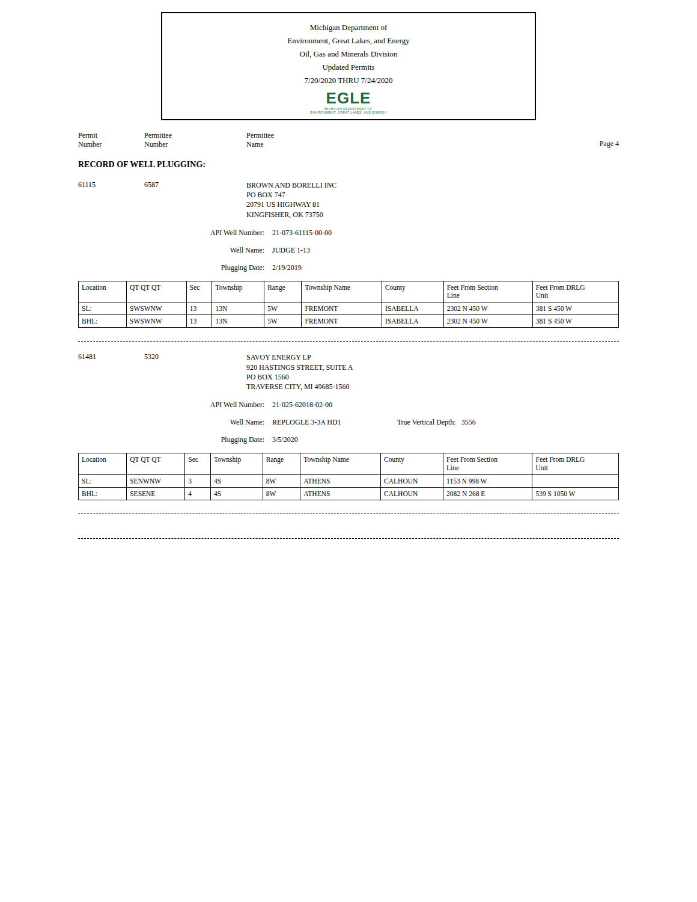Michigan Department of
Environment, Great Lakes, and Energy
Oil, Gas and Minerals Division
Updated Permits
7/20/2020 THRU 7/24/2020
EGLE
MICHIGAN DEPARTMENT OF
ENVIRONMENT, GREAT LAKES, AND ENERGY
Permit
Number
Permittee
Number
Permittee
Name
Page 4
RECORD OF WELL PLUGGING:
61115
6587
BROWN AND BORELLI INC
PO BOX 747
20791 US HIGHWAY 81
KINGFISHER, OK 73750
API Well Number: 21-073-61115-00-00
Well Name: JUDGE 1-13
Plugging Date: 2/19/2019
| Location | QT QT QT | Sec | Township | Range | Township Name | County | Feet From Section Line | Feet From DRLG Unit |
| --- | --- | --- | --- | --- | --- | --- | --- | --- |
| SL: | SWSWNW | 13 | 13N | 5W | FREMONT | ISABELLA | 2302 N 450 W | 381 S 450 W |
| BHL: | SWSWNW | 13 | 13N | 5W | FREMONT | ISABELLA | 2302 N 450 W | 381 S 450 W |
61481
5320
SAVOY ENERGY LP
920 HASTINGS STREET, SUITE A
PO BOX 1560
TRAVERSE CITY, MI 49685-1560
API Well Number: 21-025-62018-02-00
Well Name: REPLOGLE 3-3A HD1 True Vertical Depth: 3556
Plugging Date: 3/5/2020
| Location | QT QT QT | Sec | Township | Range | Township Name | County | Feet From Section Line | Feet From DRLG Unit |
| --- | --- | --- | --- | --- | --- | --- | --- | --- |
| SL: | SENWNW | 3 | 4S | 8W | ATHENS | CALHOUN | 1153 N 998 W | |
| BHL: | SESENE | 4 | 4S | 8W | ATHENS | CALHOUN | 2082 N 268 E | 539 S 1050 W |